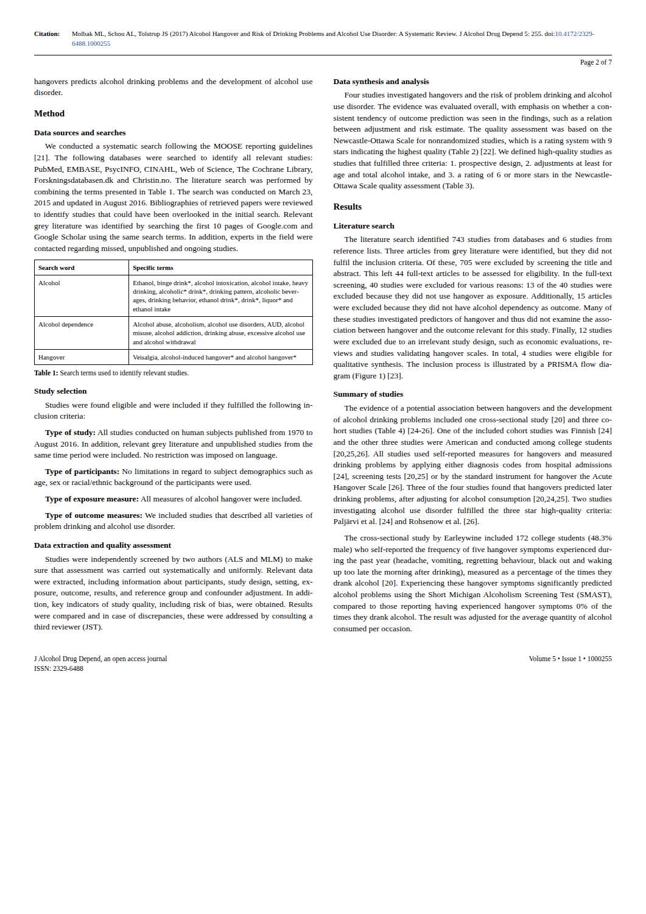Citation: Molbak ML, Schou AL, Tolstrup JS (2017) Alcohol Hangover and Risk of Drinking Problems and Alcohol Use Disorder: A Systematic Review. J Alcohol Drug Depend 5: 255. doi:10.4172/2329-6488.1000255
Page 2 of 7
hangovers predicts alcohol drinking problems and the development of alcohol use disorder.
Method
Data sources and searches
We conducted a systematic search following the MOOSE reporting guidelines [21]. The following databases were searched to identify all relevant studies: PubMed, EMBASE, PsycINFO, CINAHL, Web of Science, The Cochrane Library, Forskningsdatabasen.dk and Christin.no. The literature search was performed by combining the terms presented in Table 1. The search was conducted on March 23, 2015 and updated in August 2016. Bibliographies of retrieved papers were reviewed to identify studies that could have been overlooked in the initial search. Relevant grey literature was identified by searching the first 10 pages of Google.com and Google Scholar using the same search terms. In addition, experts in the field were contacted regarding missed, unpublished and ongoing studies.
| Search word | Specific terms |
| --- | --- |
| Alcohol | Ethanol, binge drink*, alcohol intoxication, alcohol intake, heavy drinking, alcoholic* drink*, drinking pattern, alcoholic beverages, drinking behavior, ethanol drink*, drink*, liquor* and ethanol intake |
| Alcohol dependence | Alcohol abuse, alcoholism, alcohol use disorders, AUD, alcohol misuse, alcohol addiction, drinking abuse, excessive alcohol use and alcohol withdrawal |
| Hangover | Veisalgia, alcohol-induced hangover* and alcohol hangover* |
Table 1: Search terms used to identify relevant studies.
Study selection
Studies were found eligible and were included if they fulfilled the following inclusion criteria:
Type of study: All studies conducted on human subjects published from 1970 to August 2016. In addition, relevant grey literature and unpublished studies from the same time period were included. No restriction was imposed on language.
Type of participants: No limitations in regard to subject demographics such as age, sex or racial/ethnic background of the participants were used.
Type of exposure measure: All measures of alcohol hangover were included.
Type of outcome measures: We included studies that described all varieties of problem drinking and alcohol use disorder.
Data extraction and quality assessment
Studies were independently screened by two authors (ALS and MLM) to make sure that assessment was carried out systematically and uniformly. Relevant data were extracted, including information about participants, study design, setting, exposure, outcome, results, and reference group and confounder adjustment. In addition, key indicators of study quality, including risk of bias, were obtained. Results were compared and in case of discrepancies, these were addressed by consulting a third reviewer (JST).
Data synthesis and analysis
Four studies investigated hangovers and the risk of problem drinking and alcohol use disorder. The evidence was evaluated overall, with emphasis on whether a consistent tendency of outcome prediction was seen in the findings, such as a relation between adjustment and risk estimate. The quality assessment was based on the Newcastle-Ottawa Scale for nonrandomized studies, which is a rating system with 9 stars indicating the highest quality (Table 2) [22]. We defined high-quality studies as studies that fulfilled three criteria: 1. prospective design, 2. adjustments at least for age and total alcohol intake, and 3. a rating of 6 or more stars in the Newcastle-Ottawa Scale quality assessment (Table 3).
Results
Literature search
The literature search identified 743 studies from databases and 6 studies from reference lists. Three articles from grey literature were identified, but they did not fulfil the inclusion criteria. Of these, 705 were excluded by screening the title and abstract. This left 44 full-text articles to be assessed for eligibility. In the full-text screening, 40 studies were excluded for various reasons: 13 of the 40 studies were excluded because they did not use hangover as exposure. Additionally, 15 articles were excluded because they did not have alcohol dependency as outcome. Many of these studies investigated predictors of hangover and thus did not examine the association between hangover and the outcome relevant for this study. Finally, 12 studies were excluded due to an irrelevant study design, such as economic evaluations, reviews and studies validating hangover scales. In total, 4 studies were eligible for qualitative synthesis. The inclusion process is illustrated by a PRISMA flow diagram (Figure 1) [23].
Summary of studies
The evidence of a potential association between hangovers and the development of alcohol drinking problems included one cross-sectional study [20] and three cohort studies (Table 4) [24-26]. One of the included cohort studies was Finnish [24] and the other three studies were American and conducted among college students [20,25,26]. All studies used self-reported measures for hangovers and measured drinking problems by applying either diagnosis codes from hospital admissions [24], screening tests [20,25] or by the standard instrument for hangover the Acute Hangover Scale [26]. Three of the four studies found that hangovers predicted later drinking problems, after adjusting for alcohol consumption [20,24,25]. Two studies investigating alcohol use disorder fulfilled the three star high-quality criteria: Paljärvi et al. [24] and Rohsenow et al. [26].
The cross-sectional study by Earleywine included 172 college students (48.3% male) who self-reported the frequency of five hangover symptoms experienced during the past year (headache, vomiting, regretting behaviour, black out and waking up too late the morning after drinking), measured as a percentage of the times they drank alcohol [20]. Experiencing these hangover symptoms significantly predicted alcohol problems using the Short Michigan Alcoholism Screening Test (SMAST), compared to those reporting having experienced hangover symptoms 0% of the times they drank alcohol. The result was adjusted for the average quantity of alcohol consumed per occasion.
J Alcohol Drug Depend, an open access journal ISSN: 2329-6488
Volume 5 • Issue 1 • 1000255